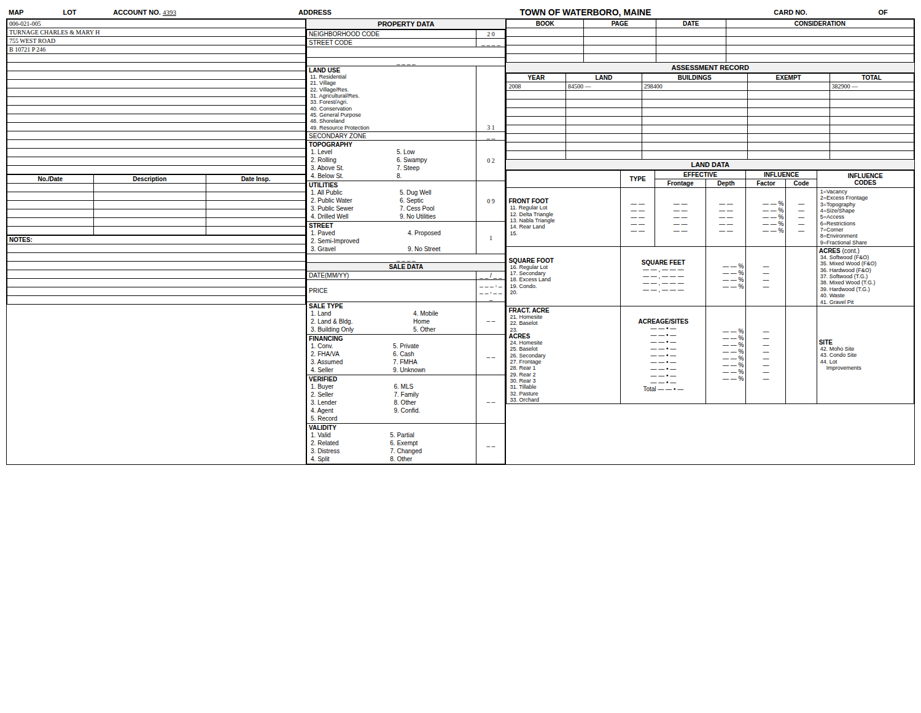| MAP | LOT | ACCOUNT NO. 4393 | ADDRESS | TOWN OF WATERBORO, MAINE | CARD NO. | OF |
| / 006-021-005 / / TURNAGE CHARLES & MARY H / / 755 WEST ROAD / / B 10721 P 246 / / No./Date / Description / Date Insp. / / --- / --- / --- / / NOTES: / | PROPERTY DATA / NEIGHBORHOOD CODE / 2 0 / / STREET CODE / _ _ _ _ / / _ _ _ _ / / LAND USE 11. Residential 21. Village 22. Village/Res. 31. Agricultural/Res. 33. Forest/Agri. 40. Conservation 45. General Purpose 48. Shoreland 49. Resource Protection / 3 1 / / SECONDARY ZONE / _ _ / / TOPOGRAPHY / 1. Level / 5. Low / / 2. Rolling / 6. Swampy / / 3. Above St. / 7. Steep / / 4. Below St. / 8. / / 0 2 / / UTILITIES / 1. All Public / 5. Dug Well / / 2. Public Water / 6. Septic / / 3. Public Sewer / 7. Cess Pool / / 4. Drilled Well / 9. No Utilities / / 0 9 / / STREET / 1. Paved / 4. Proposed / / 2. Semi-Improved / / / 3. Gravel / 9. No Street / / 1 / / _ _ _ _ / / SALE DATA / / DATE(MM/YY) / _ _ / _ _ / / PRICE / _ _ _ , _ _ _ , _ _ _ / / SALE TYPE / 1. Land / 4. Mobile / / 2. Land & Bldg. / Home / / 3. Building Only / 5. Other / / _ _ / / FINANCING / 1. Conv. / 5. Private / / 2. FHA/VA / 6. Cash / / 3. Assumed / 7. FMHA / / 4. Seller / 9. Unknown / / _ _ / / VERIFIED / 1. Buyer / 6. MLS / / 2. Seller / 7. Family / / 3. Lender / 8. Other / / 4. Agent / 9. Confid. / / 5. Record / / / _ _ / / VALIDITY / 1. Valid / 5. Partial / / 2. Related / 6. Exempt / / 3. Distress / 7. Changed / / 4. Split / 8. Other / / _ _ / | / BOOK / PAGE / DATE / CONSIDERATION / / --- / --- / --- / --- / ASSESSMENT RECORD / YEAR / LAND / BUILDINGS / EXEMPT / TOTAL / / --- / --- / --- / --- / --- / / 2008 / 84500 — / 298400 / / 382900 — / LAND DATA / / TYPE / EFFECTIVE / INFLUENCE / INFLUENCE CODES / / --- / --- / --- / --- / --- / / Frontage / Depth / Factor / Code / / FRONT FOOT 11. Regular Lot 12. Delta Triangle 13. Nabla Triangle 14. Rear Land 15. / — — — — — — — — — — / — — — — — — — — — — / — — — — — — — — — — / — — % — — % — — % — — % — — % / — — — — — / 1=Vacancy 2=Excess Frontage 3=Topography 4=Size/Shape 5=Access 6=Restrictions 7=Corner 8=Environment 9=Fractional Share / / SQUARE FOOT 16. Regular Lot 17. Secondary 18. Excess Land 19. Condo. 20. / SQUARE FEET — — , — — — — — , — — — — — , — — — — — , — — — / — — % — — % — — % — — % / — — — — / / ACRES (cont.) 34. Softwood (F&O) 35. Mixed Wood (F&O) 36. Hardwood (F&O) 37. Softwood (T.G.) 38. Mixed Wood (T.G.) 39. Hardwood (T.G.) 40. Waste 41. Gravel Pit / / FRACT. ACRE 21. Homesite 22. Baselot 23. ACRES 24. Homesite 25. Baselot 26. Secondary 27. Frontage 28. Rear 1 29. Rear 2 30. Rear 3 31. Tillable 32. Pasture 33. Orchard / ACREAGE/SITES — — • — — — • — — — • — — — • — — — • — — — • — — — • — — — • — — — • — Total — — • — / — — % — — % — — % — — % — — % — — % — — % — — % / — — — — — — — — / / SITE 42. Moho Site 43. Condo Site 44. Lot Improvements / |